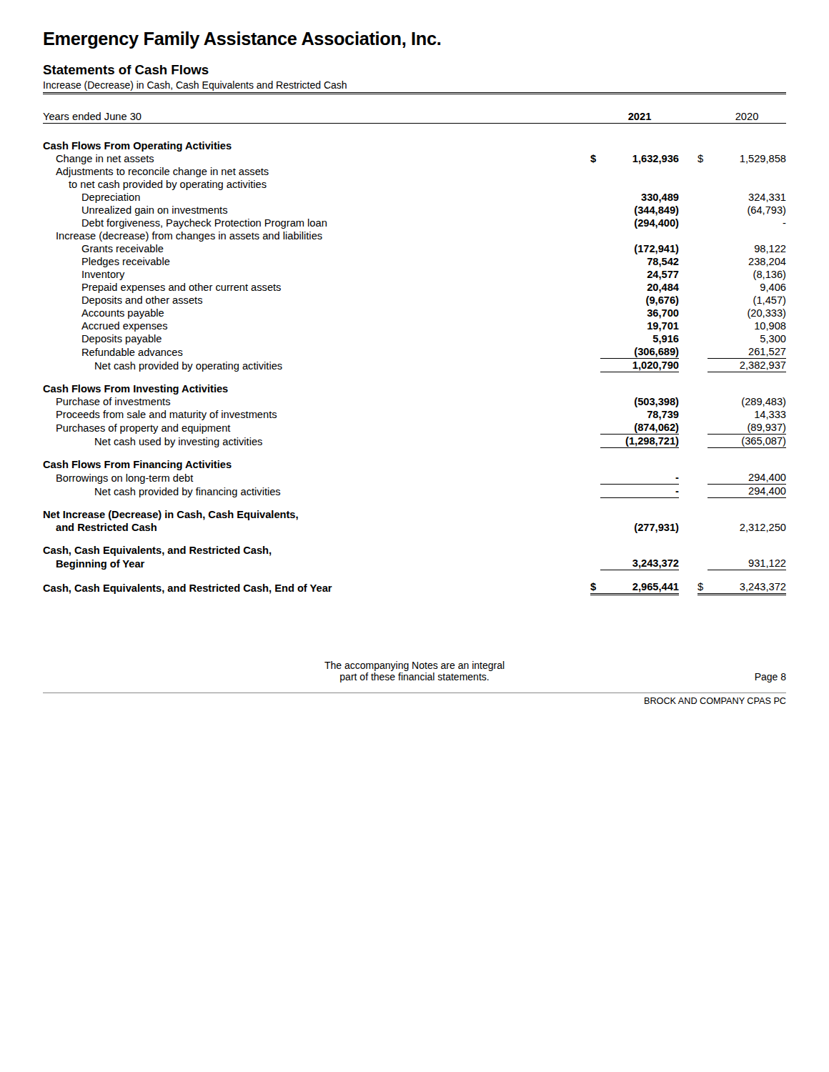Emergency Family Assistance Association, Inc.
Statements of Cash Flows
Increase (Decrease) in Cash, Cash Equivalents and Restricted Cash
| Years ended June 30 | | 2021 | | | 2020 |
| Cash Flows From Operating Activities | | | | | |
| Change in net assets | $ | 1,632,936 | | $ | 1,529,858 |
| Adjustments to reconcile change in net assets | | | | | |
| to net cash provided by operating activities | | | | | |
| Depreciation | | 330,489 | | | 324,331 |
| Unrealized gain on investments | | (344,849) | | | (64,793) |
| Debt forgiveness, Paycheck Protection Program loan | | (294,400) | | | - |
| Increase (decrease) from changes in assets and liabilities | | | | | |
| Grants receivable | | (172,941) | | | 98,122 |
| Pledges receivable | | 78,542 | | | 238,204 |
| Inventory | | 24,577 | | | (8,136) |
| Prepaid expenses and other current assets | | 20,484 | | | 9,406 |
| Deposits and other assets | | (9,676) | | | (1,457) |
| Accounts payable | | 36,700 | | | (20,333) |
| Accrued expenses | | 19,701 | | | 10,908 |
| Deposits payable | | 5,916 | | | 5,300 |
| Refundable advances | | (306,689) | | | 261,527 |
| Net cash provided by operating activities | | 1,020,790 | | | 2,382,937 |
| Cash Flows From Investing Activities | | | | | |
| Purchase of investments | | (503,398) | | | (289,483) |
| Proceeds from sale and maturity of investments | | 78,739 | | | 14,333 |
| Purchases of property and equipment | | (874,062) | | | (89,937) |
| Net cash used by investing activities | | (1,298,721) | | | (365,087) |
| Cash Flows From Financing Activities | | | | | |
| Borrowings on long-term debt | | - | | | 294,400 |
| Net cash provided by financing activities | | - | | | 294,400 |
| Net Increase (Decrease) in Cash, Cash Equivalents, | | | | | |
| and Restricted Cash | | (277,931) | | | 2,312,250 |
| Cash, Cash Equivalents, and Restricted Cash, | | | | | |
| Beginning of Year | | 3,243,372 | | | 931,122 |
| Cash, Cash Equivalents, and Restricted Cash, End of Year | $ | 2,965,441 | | $ | 3,243,372 |
The accompanying Notes are an integral
part of these financial statements. Page 8
BROCK AND COMPANY CPAS PC